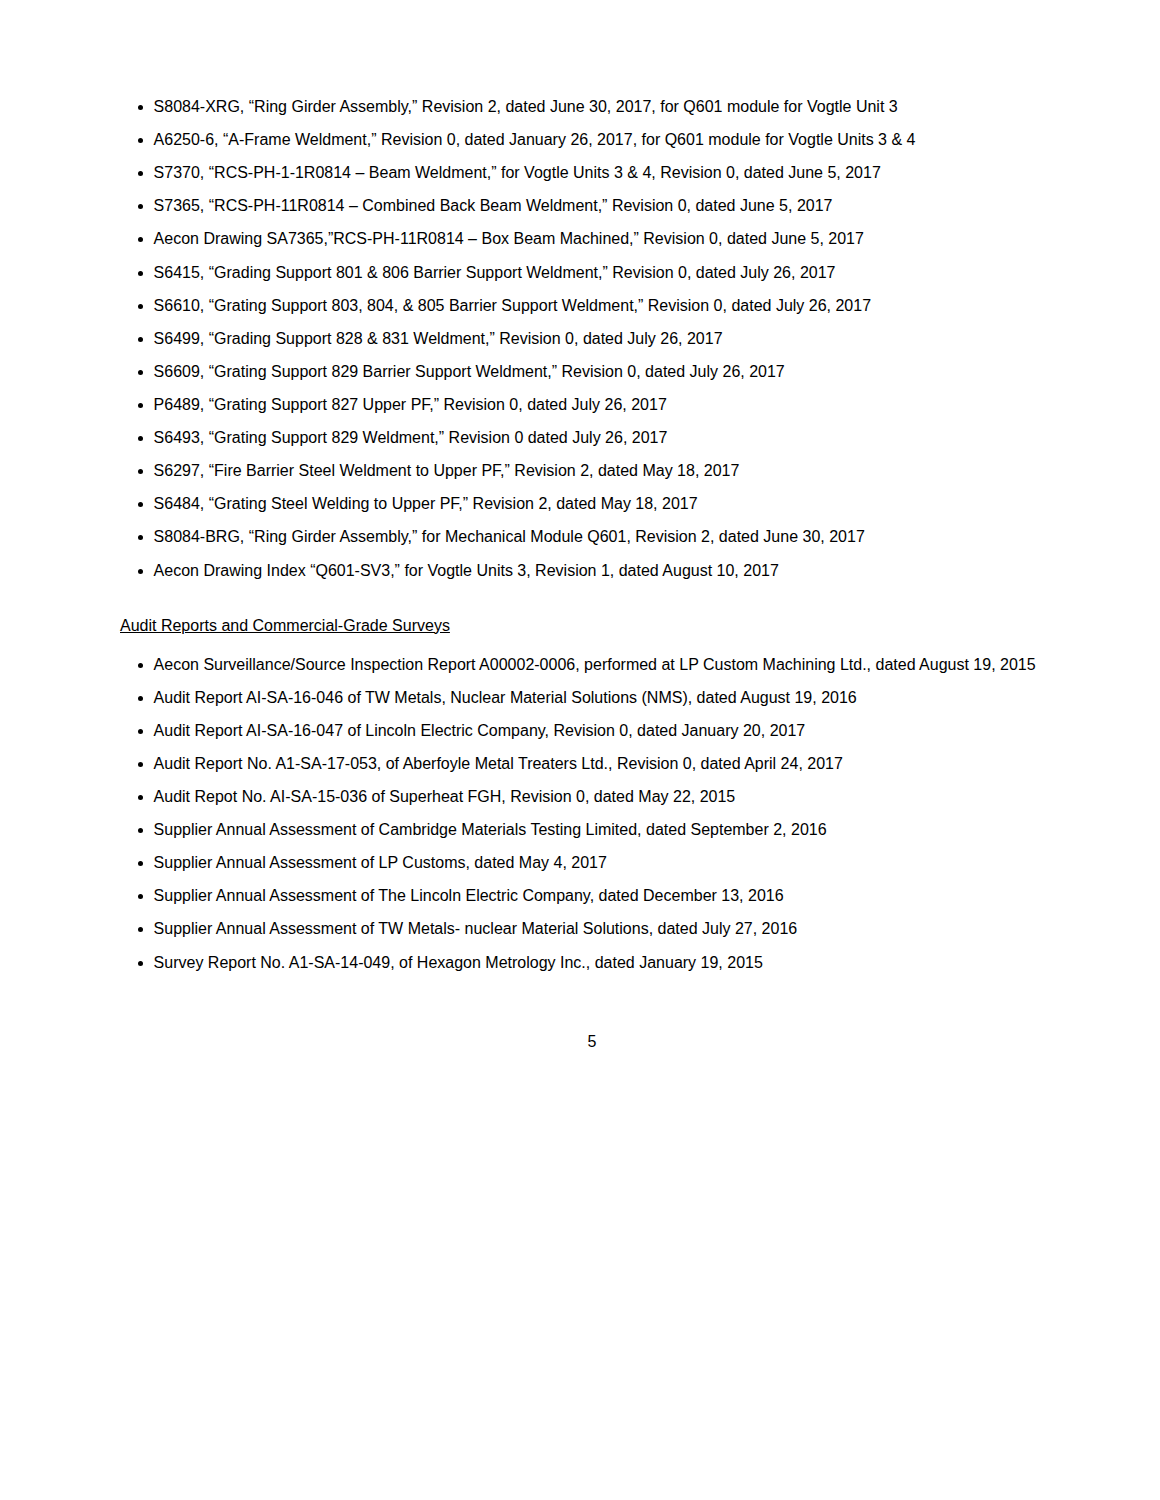S8084-XRG, “Ring Girder Assembly,” Revision 2, dated June 30, 2017, for Q601 module for Vogtle Unit 3
A6250-6, “A-Frame Weldment,” Revision 0, dated January 26, 2017, for Q601 module for Vogtle Units 3 & 4
S7370, “RCS-PH-1-1R0814 – Beam Weldment,” for Vogtle Units 3 & 4, Revision 0, dated June 5, 2017
S7365, “RCS-PH-11R0814 – Combined Back Beam Weldment,” Revision 0, dated June 5, 2017
Aecon Drawing SA7365,”RCS-PH-11R0814 – Box Beam Machined,” Revision 0, dated June 5, 2017
S6415, “Grading Support 801 & 806 Barrier Support Weldment,” Revision 0, dated July 26, 2017
S6610, “Grating Support 803, 804, & 805 Barrier Support Weldment,” Revision 0, dated July 26, 2017
S6499, “Grading Support 828 & 831 Weldment,” Revision 0, dated July 26, 2017
S6609, “Grating Support 829 Barrier Support Weldment,” Revision 0, dated July 26, 2017
P6489, “Grating Support 827 Upper PF,” Revision 0, dated July 26, 2017
S6493, “Grating Support 829 Weldment,” Revision 0 dated July 26, 2017
S6297, “Fire Barrier Steel Weldment to Upper PF,” Revision 2, dated May 18, 2017
S6484, “Grating Steel Welding to Upper PF,” Revision 2, dated May 18, 2017
S8084-BRG, “Ring Girder Assembly,” for Mechanical Module Q601, Revision 2, dated June 30, 2017
Aecon Drawing Index “Q601-SV3,” for Vogtle Units 3, Revision 1, dated August 10, 2017
Audit Reports and Commercial-Grade Surveys
Aecon Surveillance/Source Inspection Report A00002-0006, performed at LP Custom Machining Ltd., dated August 19, 2015
Audit Report AI-SA-16-046 of TW Metals, Nuclear Material Solutions (NMS), dated August 19, 2016
Audit Report AI-SA-16-047 of Lincoln Electric Company, Revision 0, dated January 20, 2017
Audit Report No. A1-SA-17-053, of Aberfoyle Metal Treaters Ltd., Revision 0, dated April 24, 2017
Audit Repot No. AI-SA-15-036 of Superheat FGH, Revision 0, dated May 22, 2015
Supplier Annual Assessment of Cambridge Materials Testing Limited, dated September 2, 2016
Supplier Annual Assessment of LP Customs, dated May 4, 2017
Supplier Annual Assessment of The Lincoln Electric Company, dated December 13, 2016
Supplier Annual Assessment of TW Metals- nuclear Material Solutions, dated July 27, 2016
Survey Report No. A1-SA-14-049, of Hexagon Metrology Inc., dated January 19, 2015
5